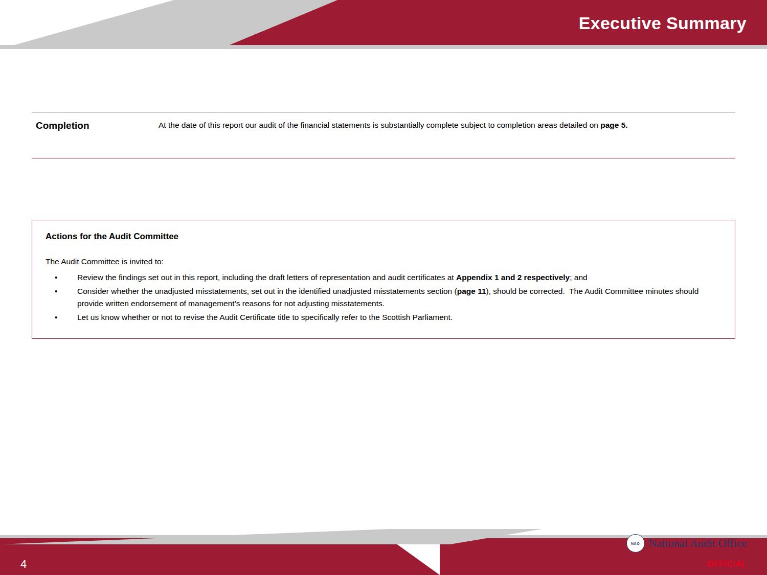Executive Summary
Completion
At the date of this report our audit of the financial statements is substantially complete subject to completion areas detailed on page 5.
Actions for the Audit Committee
The Audit Committee is invited to:
Review the findings set out in this report, including the draft letters of representation and audit certificates at Appendix 1 and 2 respectively; and
Consider whether the unadjusted misstatements, set out in the identified unadjusted misstatements section (page 11), should be corrected. The Audit Committee minutes should provide written endorsement of management’s reasons for not adjusting misstatements.
Let us know whether or not to revise the Audit Certificate title to specifically refer to the Scottish Parliament.
4
NAO
National Audit Office
OFFICIAL